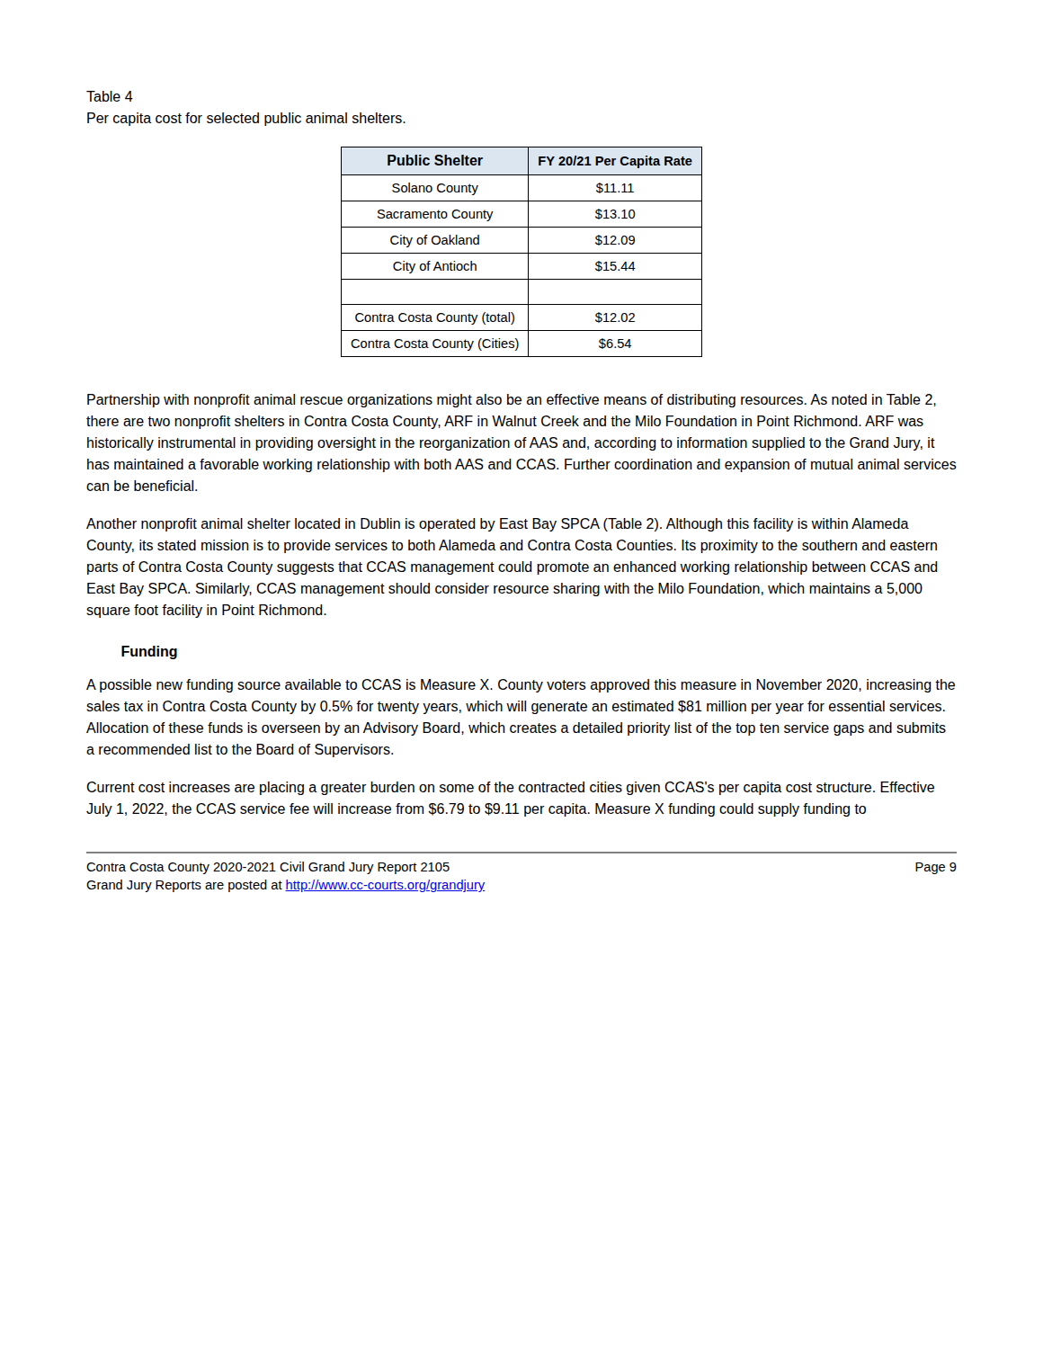Table 4
Per capita cost for selected public animal shelters.
| Public Shelter | FY 20/21 Per Capita Rate |
| --- | --- |
| Solano County | $11.11 |
| Sacramento County | $13.10 |
| City of Oakland | $12.09 |
| City of Antioch | $15.44 |
| Contra Costa County (total) | $12.02 |
| Contra Costa County (Cities) | $6.54 |
Partnership with nonprofit animal rescue organizations might also be an effective means of distributing resources. As noted in Table 2, there are two nonprofit shelters in Contra Costa County, ARF in Walnut Creek and the Milo Foundation in Point Richmond. ARF was historically instrumental in providing oversight in the reorganization of AAS and, according to information supplied to the Grand Jury, it has maintained a favorable working relationship with both AAS and CCAS. Further coordination and expansion of mutual animal services can be beneficial.
Another nonprofit animal shelter located in Dublin is operated by East Bay SPCA (Table 2). Although this facility is within Alameda County, its stated mission is to provide services to both Alameda and Contra Costa Counties. Its proximity to the southern and eastern parts of Contra Costa County suggests that CCAS management could promote an enhanced working relationship between CCAS and East Bay SPCA. Similarly, CCAS management should consider resource sharing with the Milo Foundation, which maintains a 5,000 square foot facility in Point Richmond.
Funding
A possible new funding source available to CCAS is Measure X. County voters approved this measure in November 2020, increasing the sales tax in Contra Costa County by 0.5% for twenty years, which will generate an estimated $81 million per year for essential services. Allocation of these funds is overseen by an Advisory Board, which creates a detailed priority list of the top ten service gaps and submits a recommended list to the Board of Supervisors.
Current cost increases are placing a greater burden on some of the contracted cities given CCAS's per capita cost structure. Effective July 1, 2022, the CCAS service fee will increase from $6.79 to $9.11 per capita. Measure X funding could supply funding to
Contra Costa County 2020-2021 Civil Grand Jury Report 2105 Page 9
Grand Jury Reports are posted at http://www.cc-courts.org/grandjury